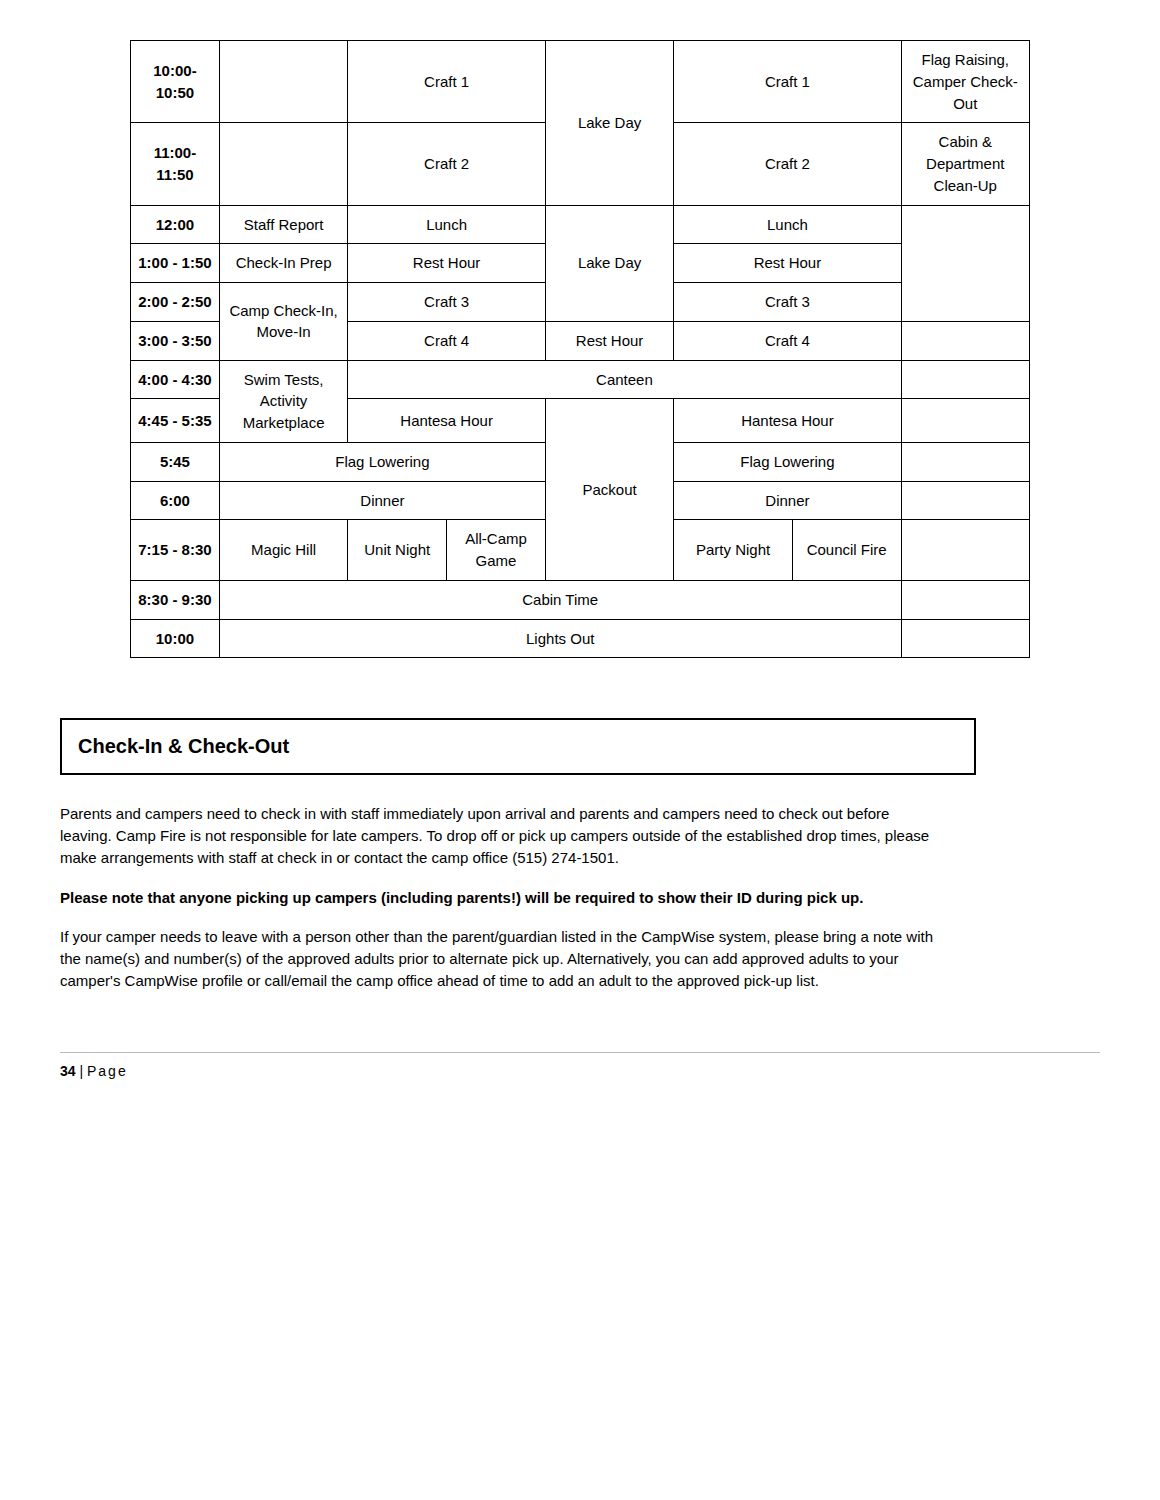| 10:00-10:50 | | Craft 1 | Lake Day | Craft 1 | Flag Raising, Camper Check-Out |
| 11:00-11:50 | | Craft 2 | Craft 2 | Cabin & Department Clean-Up |
| 12:00 | Staff Report | Lunch | Lake Day | Lunch | |
| 1:00 - 1:50 | Check-In Prep | Rest Hour | Rest Hour |
| 2:00 - 2:50 | Camp Check-In, Move-In | Craft 3 | Craft 3 |
| 3:00 - 3:50 | Craft 4 | Rest Hour | Craft 4 | |
| 4:00 - 4:30 | Swim Tests, Activity Marketplace | Canteen | |
| 4:45 - 5:35 | Hantesa Hour | Packout | Hantesa Hour | |
| 5:45 | Flag Lowering | Flag Lowering | |
| 6:00 | Dinner | Dinner | |
| 7:15 - 8:30 | Magic Hill | Unit Night | All-Camp Game | Party Night | Council Fire | |
| 8:30 - 9:30 | Cabin Time | |
| 10:00 | Lights Out | |
Check-In & Check-Out
Parents and campers need to check in with staff immediately upon arrival and parents and campers need to check out before leaving. Camp Fire is not responsible for late campers. To drop off or pick up campers outside of the established drop times, please make arrangements with staff at check in or contact the camp office (515) 274-1501.
Please note that anyone picking up campers (including parents!) will be required to show their ID during pick up.
If your camper needs to leave with a person other than the parent/guardian listed in the CampWise system, please bring a note with the name(s) and number(s) of the approved adults prior to alternate pick up. Alternatively, you can add approved adults to your camper's CampWise profile or call/email the camp office ahead of time to add an adult to the approved pick-up list.
34 | Page